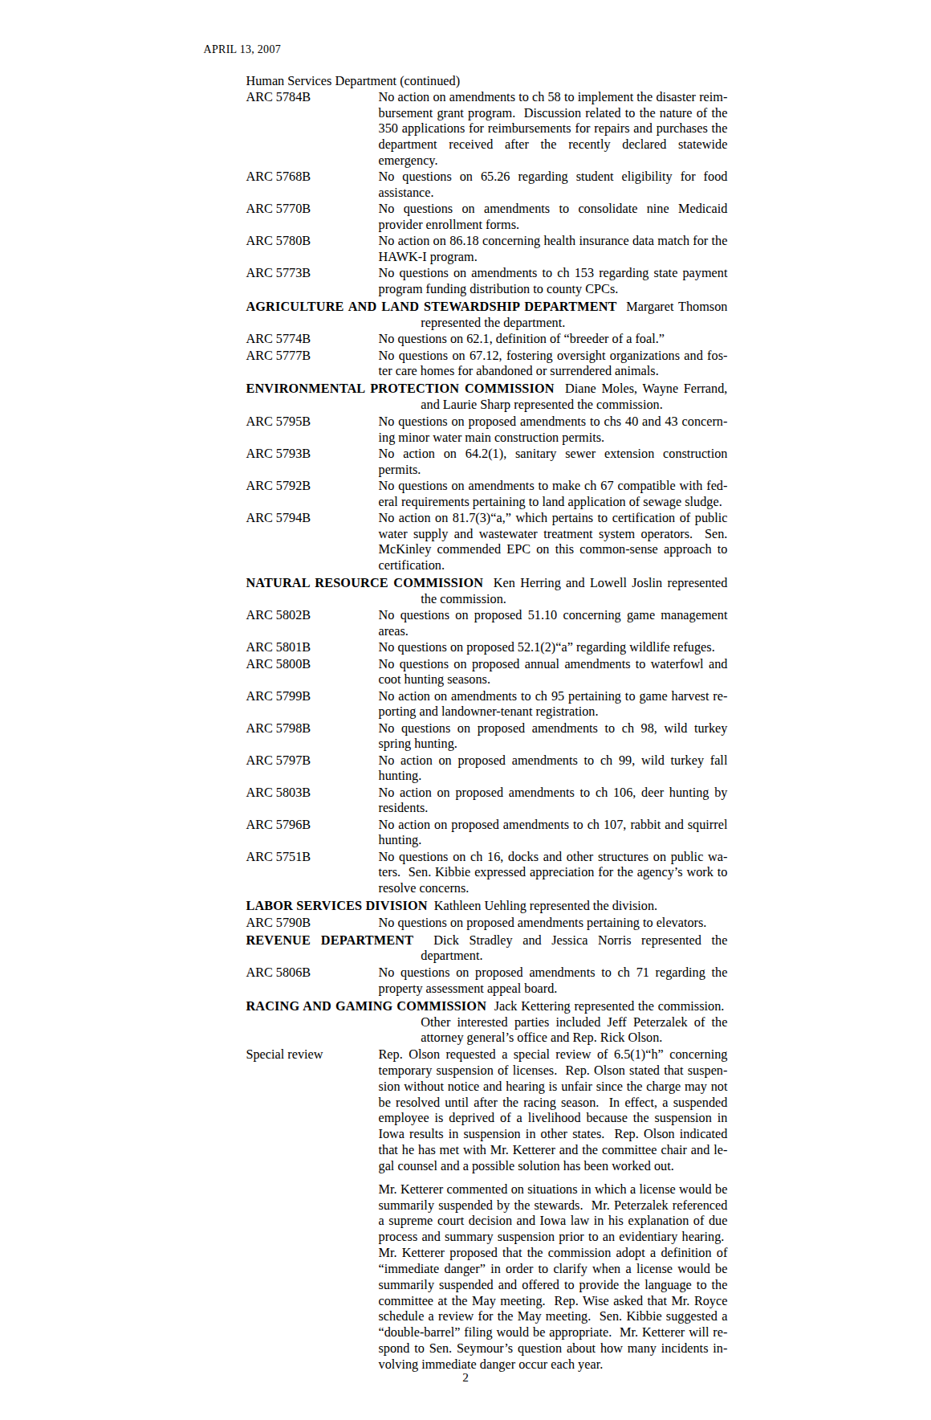APRIL 13, 2007
Human Services Department (continued)
ARC 5784B
No action on amendments to ch 58 to implement the disaster reimbursement grant program. Discussion related to the nature of the 350 applications for reimbursements for repairs and purchases the department received after the recently declared statewide emergency.
ARC 5768B
No questions on 65.26 regarding student eligibility for food assistance.
ARC 5770B
No questions on amendments to consolidate nine Medicaid provider enrollment forms.
ARC 5780B
No action on 86.18 concerning health insurance data match for the HAWK-I program.
ARC 5773B
No questions on amendments to ch 153 regarding state payment program funding distribution to county CPCs.
AGRICULTURE AND LAND STEWARDSHIP DEPARTMENT Margaret Thomson represented the department.
ARC 5774B
No questions on 62.1, definition of “breeder of a foal.”
ARC 5777B
No questions on 67.12, fostering oversight organizations and foster care homes for abandoned or surrendered animals.
ENVIRONMENTAL PROTECTION COMMISSION Diane Moles, Wayne Ferrand, and Laurie Sharp represented the commission.
ARC 5795B
No questions on proposed amendments to chs 40 and 43 concerning minor water main construction permits.
ARC 5793B
No action on 64.2(1), sanitary sewer extension construction permits.
ARC 5792B
No questions on amendments to make ch 67 compatible with federal requirements pertaining to land application of sewage sludge.
ARC 5794B
No action on 81.7(3)“a,” which pertains to certification of public water supply and wastewater treatment system operators. Sen. McKinley commended EPC on this common-sense approach to certification.
NATURAL RESOURCE COMMISSION Ken Herring and Lowell Joslin represented the commission.
ARC 5802B
No questions on proposed 51.10 concerning game management areas.
ARC 5801B
No questions on proposed 52.1(2)“a” regarding wildlife refuges.
ARC 5800B
No questions on proposed annual amendments to waterfowl and coot hunting seasons.
ARC 5799B
No action on amendments to ch 95 pertaining to game harvest reporting and landowner-tenant registration.
ARC 5798B
No questions on proposed amendments to ch 98, wild turkey spring hunting.
ARC 5797B
No action on proposed amendments to ch 99, wild turkey fall hunting.
ARC 5803B
No action on proposed amendments to ch 106, deer hunting by residents.
ARC 5796B
No action on proposed amendments to ch 107, rabbit and squirrel hunting.
ARC 5751B
No questions on ch 16, docks and other structures on public waters. Sen. Kibbie expressed appreciation for the agency’s work to resolve concerns.
LABOR SERVICES DIVISION Kathleen Uehling represented the division.
ARC 5790B
No questions on proposed amendments pertaining to elevators.
REVENUE DEPARTMENT Dick Stradley and Jessica Norris represented the department.
ARC 5806B
No questions on proposed amendments to ch 71 regarding the property assessment appeal board.
RACING AND GAMING COMMISSION Jack Kettering represented the commission. Other interested parties included Jeff Peterzalek of the attorney general’s office and Rep. Rick Olson.
Special review
Rep. Olson requested a special review of 6.5(1)“h” concerning temporary suspension of licenses. Rep. Olson stated that suspension without notice and hearing is unfair since the charge may not be resolved until after the racing season. In effect, a suspended employee is deprived of a livelihood because the suspension in Iowa results in suspension in other states. Rep. Olson indicated that he has met with Mr. Ketterer and the committee chair and legal counsel and a possible solution has been worked out.
Mr. Ketterer commented on situations in which a license would be summarily suspended by the stewards. Mr. Peterzalek referenced a supreme court decision and Iowa law in his explanation of due process and summary suspension prior to an evidentiary hearing. Mr. Ketterer proposed that the commission adopt a definition of “immediate danger” in order to clarify when a license would be summarily suspended and offered to provide the language to the committee at the May meeting. Rep. Wise asked that Mr. Royce schedule a review for the May meeting. Sen. Kibbie suggested a “double-barrel” filing would be appropriate. Mr. Ketterer will respond to Sen. Seymour’s question about how many incidents involving immediate danger occur each year.
2